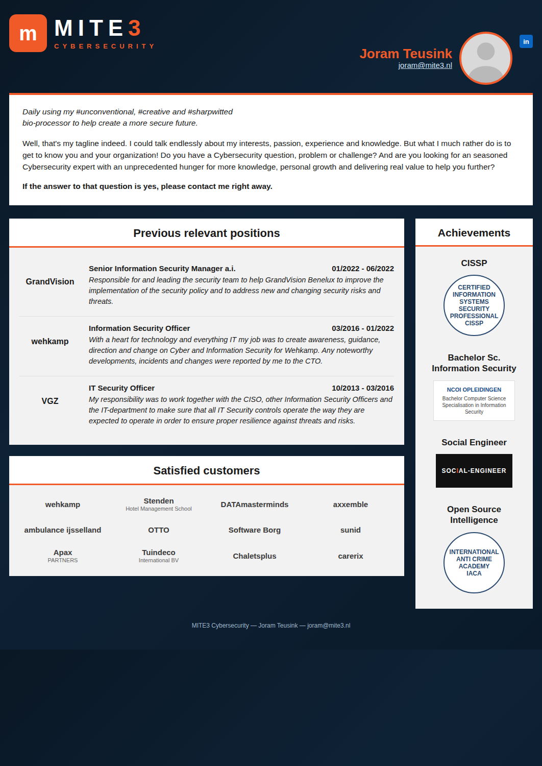MITE3
CYBERSECURITY
Joram Teusink
joram@mite3.nl
in
Daily using my #unconventional, #creative and #sharpwitted
bio-processor to help create a more secure future.
Well, that's my tagline indeed. I could talk endlessly about my interests, passion, experience and knowledge. But what I much rather do is to get to know you and your organization! Do you have a Cybersecurity question, problem or challenge? And are you looking for an seasoned Cybersecurity expert with an unprecedented hunger for more knowledge, personal growth and delivering real value to help you further?
If the answer to that question is yes, please contact me right away.
Previous relevant positions
GrandVision
Senior Information Security Manager a.i. 01/2022 - 06/2022
Responsible for and leading the security team to help GrandVision Benelux to improve the implementation of the security policy and to address new and changing security risks and threats.
wehkamp
Information Security Officer 03/2016 - 01/2022
With a heart for technology and everything IT my job was to create awareness, guidance, direction and change on Cyber and Information Security for Wehkamp. Any noteworthy developments, incidents and changes were reported by me to the CTO.
VGZ
IT Security Officer 10/2013 - 03/2016
My responsibility was to work together with the CISO, other Information Security Officers and the IT-department to make sure that all IT Security controls operate the way they are expected to operate in order to ensure proper resilience against threats and risks.
Satisfied customers
wehkamp
StendenHotel Management School
DATAmasterminds
axxemble
ambulance ijsselland
OTTO
Software Borg
sunid
ApaxPARTNERS
TuindecoInternational BV
Chaletsplus
carerix
Achievements
CISSP
CERTIFIED INFORMATION SYSTEMS SECURITY PROFESSIONAL
CISSP
Bachelor Sc.
Information Security
NCOI OPLEIDINGEN Bachelor Computer Science
Specialisation in Information Security
Social Engineer
SOCIAL-ENGINEER
Open Source
Intelligence
INTERNATIONAL ANTI CRIME ACADEMY
IACA
MITE3 Cybersecurity — Joram Teusink — joram@mite3.nl